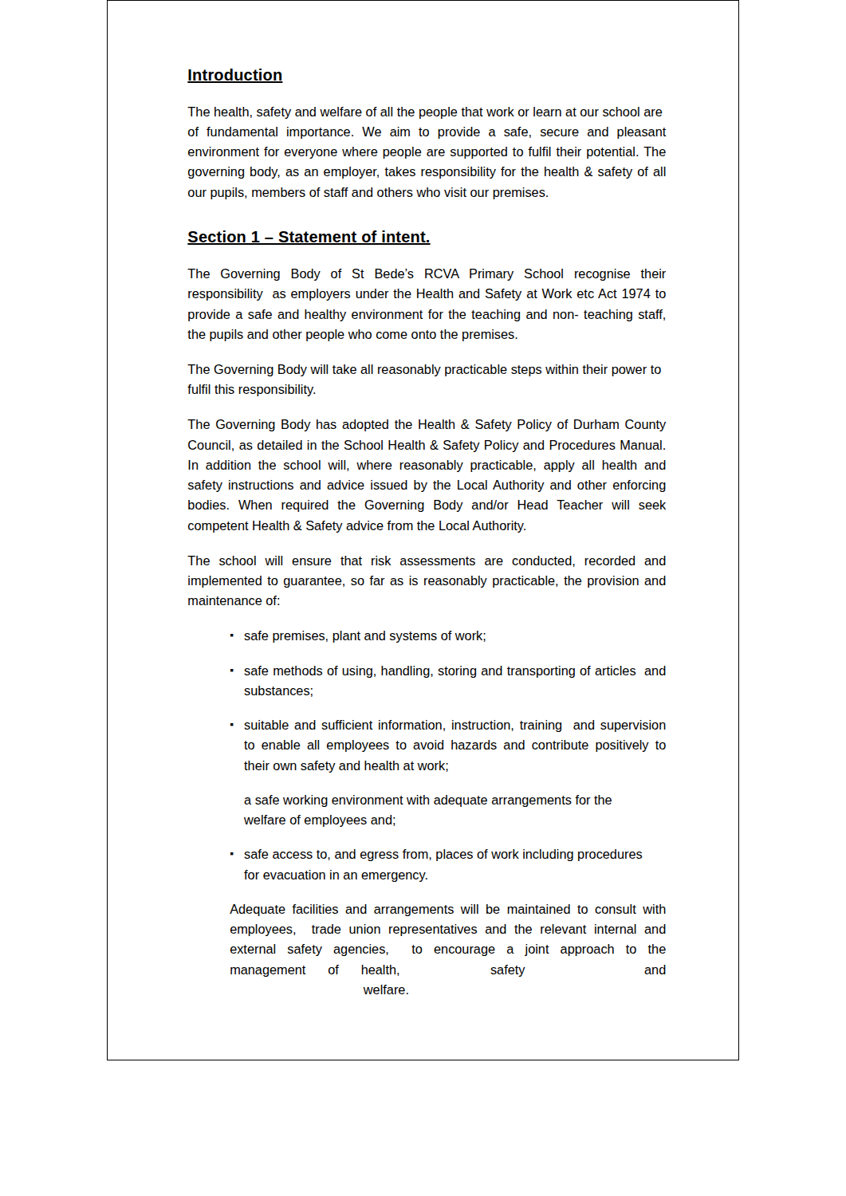Introduction
The health, safety and welfare of all the people that work or learn at our school are of fundamental importance. We aim to provide a safe, secure and pleasant environment for everyone where people are supported to fulfil their potential. The governing body, as an employer, takes responsibility for the health & safety of all our pupils, members of staff and others who visit our premises.
Section 1 – Statement of intent.
The Governing Body of St Bede’s RCVA Primary School recognise their responsibility as employers under the Health and Safety at Work etc Act 1974 to provide a safe and healthy environment for the teaching and non- teaching staff, the pupils and other people who come onto the premises.
The Governing Body will take all reasonably practicable steps within their power to
fulfil this responsibility.
The Governing Body has adopted the Health & Safety Policy of Durham County Council, as detailed in the School Health & Safety Policy and Procedures Manual. In addition the school will, where reasonably practicable, apply all health and safety instructions and advice issued by the Local Authority and other enforcing bodies. When required the Governing Body and/or Head Teacher will seek competent Health & Safety advice from the Local Authority.
The school will ensure that risk assessments are conducted, recorded and implemented to guarantee, so far as is reasonably practicable, the provision and maintenance of:
safe premises, plant and systems of work;
safe methods of using, handling, storing and transporting of articles and substances;
suitable and sufficient information, instruction, training and supervision to enable all employees to avoid hazards and contribute positively to their own safety and health at work;
a safe working environment with adequate arrangements for the
welfare of employees and;
safe access to, and egress from, places of work including procedures
for evacuation in an emergency.
Adequate facilities and arrangements will be maintained to consult with employees, trade union representatives and the relevant internal and external safety agencies, to encourage a joint approach to the management of health, safety and welfare.